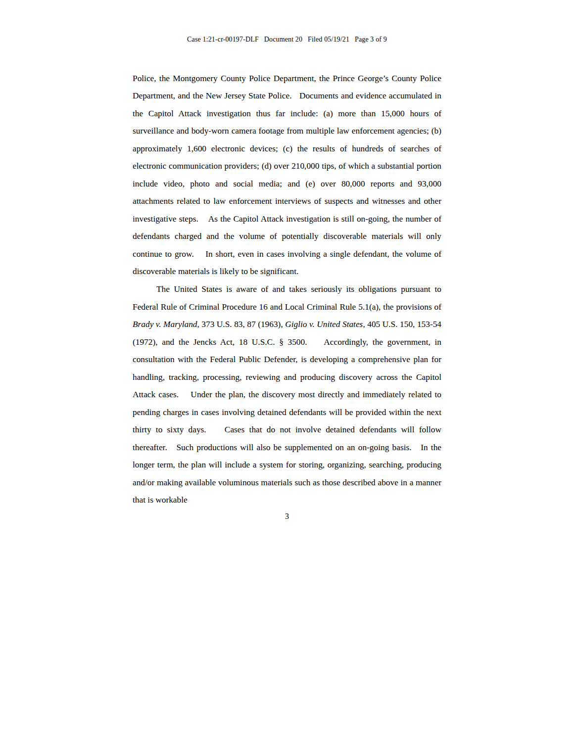Case 1:21-cr-00197-DLF Document 20 Filed 05/19/21 Page 3 of 9
Police, the Montgomery County Police Department, the Prince George’s County Police Department, and the New Jersey State Police. Documents and evidence accumulated in the Capitol Attack investigation thus far include: (a) more than 15,000 hours of surveillance and body-worn camera footage from multiple law enforcement agencies; (b) approximately 1,600 electronic devices; (c) the results of hundreds of searches of electronic communication providers; (d) over 210,000 tips, of which a substantial portion include video, photo and social media; and (e) over 80,000 reports and 93,000 attachments related to law enforcement interviews of suspects and witnesses and other investigative steps. As the Capitol Attack investigation is still on-going, the number of defendants charged and the volume of potentially discoverable materials will only continue to grow. In short, even in cases involving a single defendant, the volume of discoverable materials is likely to be significant.
The United States is aware of and takes seriously its obligations pursuant to Federal Rule of Criminal Procedure 16 and Local Criminal Rule 5.1(a), the provisions of Brady v. Maryland, 373 U.S. 83, 87 (1963), Giglio v. United States, 405 U.S. 150, 153-54 (1972), and the Jencks Act, 18 U.S.C. § 3500. Accordingly, the government, in consultation with the Federal Public Defender, is developing a comprehensive plan for handling, tracking, processing, reviewing and producing discovery across the Capitol Attack cases. Under the plan, the discovery most directly and immediately related to pending charges in cases involving detained defendants will be provided within the next thirty to sixty days. Cases that do not involve detained defendants will follow thereafter. Such productions will also be supplemented on an on-going basis. In the longer term, the plan will include a system for storing, organizing, searching, producing and/or making available voluminous materials such as those described above in a manner that is workable
3